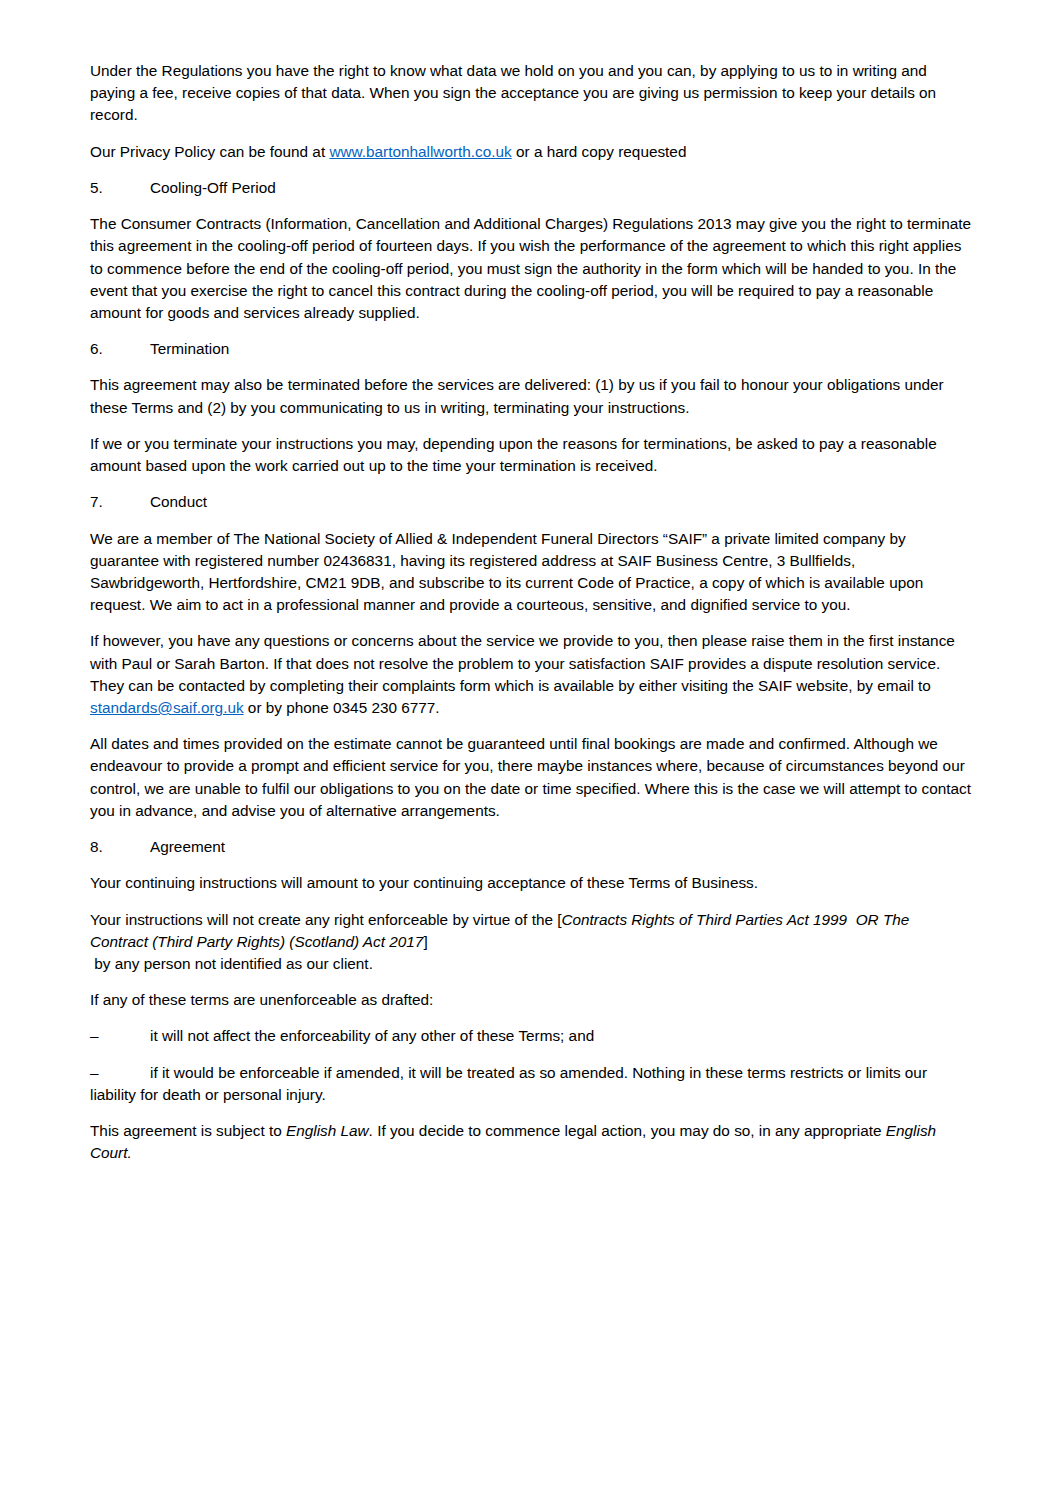Under the Regulations you have the right to know what data we hold on you and you can, by applying to us to in writing and paying a fee, receive copies of that data. When you sign the acceptance you are giving us permission to keep your details on record.
Our Privacy Policy can be found at www.bartonhallworth.co.uk or a hard copy requested
5. Cooling-Off Period
The Consumer Contracts (Information, Cancellation and Additional Charges) Regulations 2013 may give you the right to terminate this agreement in the cooling-off period of fourteen days. If you wish the performance of the agreement to which this right applies to commence before the end of the cooling-off period, you must sign the authority in the form which will be handed to you. In the event that you exercise the right to cancel this contract during the cooling-off period, you will be required to pay a reasonable amount for goods and services already supplied.
6. Termination
This agreement may also be terminated before the services are delivered: (1) by us if you fail to honour your obligations under these Terms and (2) by you communicating to us in writing, terminating your instructions.
If we or you terminate your instructions you may, depending upon the reasons for terminations, be asked to pay a reasonable amount based upon the work carried out up to the time your termination is received.
7. Conduct
We are a member of The National Society of Allied & Independent Funeral Directors “SAIF” a private limited company by guarantee with registered number 02436831, having its registered address at SAIF Business Centre, 3 Bullfields, Sawbridgeworth, Hertfordshire, CM21 9DB, and subscribe to its current Code of Practice, a copy of which is available upon request. We aim to act in a professional manner and provide a courteous, sensitive, and dignified service to you.
If however, you have any questions or concerns about the service we provide to you, then please raise them in the first instance with Paul or Sarah Barton. If that does not resolve the problem to your satisfaction SAIF provides a dispute resolution service. They can be contacted by completing their complaints form which is available by either visiting the SAIF website, by email to standards@saif.org.uk or by phone 0345 230 6777.
All dates and times provided on the estimate cannot be guaranteed until final bookings are made and confirmed. Although we endeavour to provide a prompt and efficient service for you, there maybe instances where, because of circumstances beyond our control, we are unable to fulfil our obligations to you on the date or time specified. Where this is the case we will attempt to contact you in advance, and advise you of alternative arrangements.
8. Agreement
Your continuing instructions will amount to your continuing acceptance of these Terms of Business.
Your instructions will not create any right enforceable by virtue of the [Contracts Rights of Third Parties Act 1999 OR The Contract (Third Party Rights) (Scotland) Act 2017]
by any person not identified as our client.
If any of these terms are unenforceable as drafted:
–it will not affect the enforceability of any other of these Terms; and
–if it would be enforceable if amended, it will be treated as so amended. Nothing in these terms restricts or limits our liability for death or personal injury.
This agreement is subject to English Law. If you decide to commence legal action, you may do so, in any appropriate English Court.